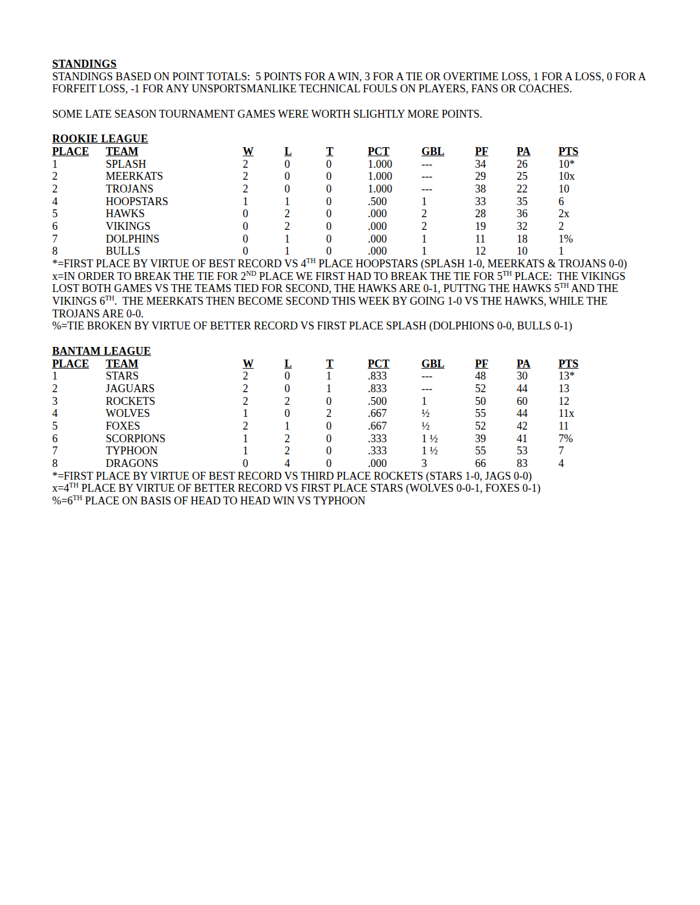STANDINGS
STANDINGS BASED ON POINT TOTALS: 5 POINTS FOR A WIN, 3 FOR A TIE OR OVERTIME LOSS, 1 FOR A LOSS, 0 FOR A FORFEIT LOSS, -1 FOR ANY UNSPORTSMANLIKE TECHNICAL FOULS ON PLAYERS, FANS OR COACHES.
SOME LATE SEASON TOURNAMENT GAMES WERE WORTH SLIGHTLY MORE POINTS.
ROOKIE LEAGUE
| PLACE | TEAM | W | L | T | PCT | GBL | PF | PA | PTS |
| --- | --- | --- | --- | --- | --- | --- | --- | --- | --- |
| 1 | SPLASH | 2 | 0 | 0 | 1.000 | --- | 34 | 26 | 10* |
| 2 | MEERKATS | 2 | 0 | 0 | 1.000 | --- | 29 | 25 | 10x |
| 2 | TROJANS | 2 | 0 | 0 | 1.000 | --- | 38 | 22 | 10 |
| 4 | HOOPSTARS | 1 | 1 | 0 | .500 | 1 | 33 | 35 | 6 |
| 5 | HAWKS | 0 | 2 | 0 | .000 | 2 | 28 | 36 | 2x |
| 6 | VIKINGS | 0 | 2 | 0 | .000 | 2 | 19 | 32 | 2 |
| 7 | DOLPHINS | 0 | 1 | 0 | .000 | 1 | 11 | 18 | 1% |
| 8 | BULLS | 0 | 1 | 0 | .000 | 1 | 12 | 10 | 1 |
*=FIRST PLACE BY VIRTUE OF BEST RECORD VS 4TH PLACE HOOPSTARS (SPLASH 1-0, MEERKATS & TROJANS 0-0)
x=IN ORDER TO BREAK THE TIE FOR 2ND PLACE WE FIRST HAD TO BREAK THE TIE FOR 5TH PLACE: THE VIKINGS LOST BOTH GAMES VS THE TEAMS TIED FOR SECOND, THE HAWKS ARE 0-1, PUTTNG THE HAWKS 5TH AND THE VIKINGS 6TH. THE MEERKATS THEN BECOME SECOND THIS WEEK BY GOING 1-0 VS THE HAWKS, WHILE THE TROJANS ARE 0-0.
%=TIE BROKEN BY VIRTUE OF BETTER RECORD VS FIRST PLACE SPLASH (DOLPHIONS 0-0, BULLS 0-1)
BANTAM LEAGUE
| PLACE | TEAM | W | L | T | PCT | GBL | PF | PA | PTS |
| --- | --- | --- | --- | --- | --- | --- | --- | --- | --- |
| 1 | STARS | 2 | 0 | 1 | .833 | --- | 48 | 30 | 13* |
| 2 | JAGUARS | 2 | 0 | 1 | .833 | --- | 52 | 44 | 13 |
| 3 | ROCKETS | 2 | 2 | 0 | .500 | 1 | 50 | 60 | 12 |
| 4 | WOLVES | 1 | 0 | 2 | .667 | ½ | 55 | 44 | 11x |
| 5 | FOXES | 2 | 1 | 0 | .667 | ½ | 52 | 42 | 11 |
| 6 | SCORPIONS | 1 | 2 | 0 | .333 | 1 ½ | 39 | 41 | 7% |
| 7 | TYPHOON | 1 | 2 | 0 | .333 | 1 ½ | 55 | 53 | 7 |
| 8 | DRAGONS | 0 | 4 | 0 | .000 | 3 | 66 | 83 | 4 |
*=FIRST PLACE BY VIRTUE OF BEST RECORD VS THIRD PLACE ROCKETS (STARS 1-0, JAGS 0-0)
x=4TH PLACE BY VIRTUE OF BETTER RECORD VS FIRST PLACE STARS (WOLVES 0-0-1, FOXES 0-1)
%=6TH PLACE ON BASIS OF HEAD TO HEAD WIN VS TYPHOON